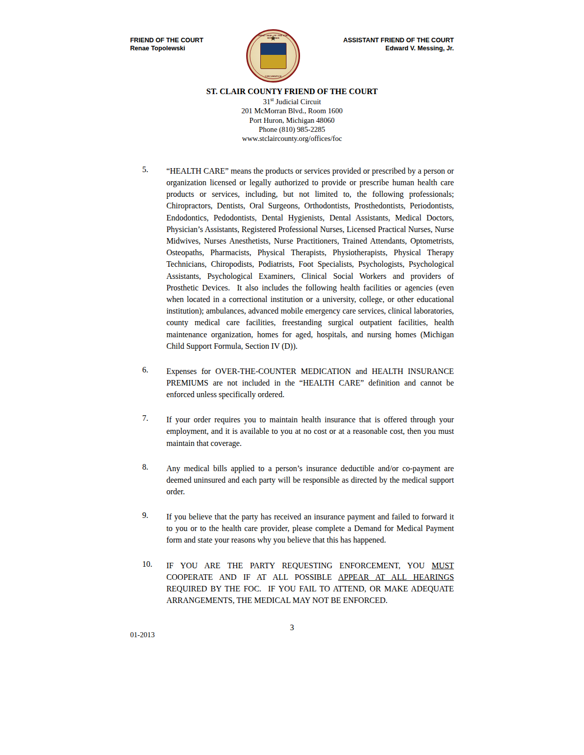FRIEND OF THE COURT
Renae Topolewski
THE GREAT SEAL OF THE STATE OF MICHIGAN
★
CIRCUMSPICE
ASSISTANT FRIEND OF THE COURT
Edward V. Messing, Jr.
ST. CLAIR COUNTY FRIEND OF THE COURT
31st Judicial Circuit
201 McMorran Blvd., Room 1600
Port Huron, Michigan 48060
Phone (810) 985-2285
www.stclaircounty.org/offices/foc
5. “HEALTH CARE” means the products or services provided or prescribed by a person or organization licensed or legally authorized to provide or prescribe human health care products or services, including, but not limited to, the following professionals; Chiropractors, Dentists, Oral Surgeons, Orthodontists, Prosthedontists, Periodontists, Endodontics, Pedodontists, Dental Hygienists, Dental Assistants, Medical Doctors, Physician’s Assistants, Registered Professional Nurses, Licensed Practical Nurses, Nurse Midwives, Nurses Anesthetists, Nurse Practitioners, Trained Attendants, Optometrists, Osteopaths, Pharmacists, Physical Therapists, Physiotherapists, Physical Therapy Technicians, Chiropodists, Podiatrists, Foot Specialists, Psychologists, Psychological Assistants, Psychological Examiners, Clinical Social Workers and providers of Prosthetic Devices. It also includes the following health facilities or agencies (even when located in a correctional institution or a university, college, or other educational institution); ambulances, advanced mobile emergency care services, clinical laboratories, county medical care facilities, freestanding surgical outpatient facilities, health maintenance organization, homes for aged, hospitals, and nursing homes (Michigan Child Support Formula, Section IV (D)).
6. Expenses for OVER-THE-COUNTER MEDICATION and HEALTH INSURANCE PREMIUMS are not included in the “HEALTH CARE” definition and cannot be enforced unless specifically ordered.
7. If your order requires you to maintain health insurance that is offered through your employment, and it is available to you at no cost or at a reasonable cost, then you must maintain that coverage.
8. Any medical bills applied to a person’s insurance deductible and/or co-payment are deemed uninsured and each party will be responsible as directed by the medical support order.
9. If you believe that the party has received an insurance payment and failed to forward it to you or to the health care provider, please complete a Demand for Medical Payment form and state your reasons why you believe that this has happened.
10. IF YOU ARE THE PARTY REQUESTING ENFORCEMENT, YOU MUST COOPERATE AND IF AT ALL POSSIBLE APPEAR AT ALL HEARINGS REQUIRED BY THE FOC. IF YOU FAIL TO ATTEND, OR MAKE ADEQUATE ARRANGEMENTS, THE MEDICAL MAY NOT BE ENFORCED.
3
01-2013